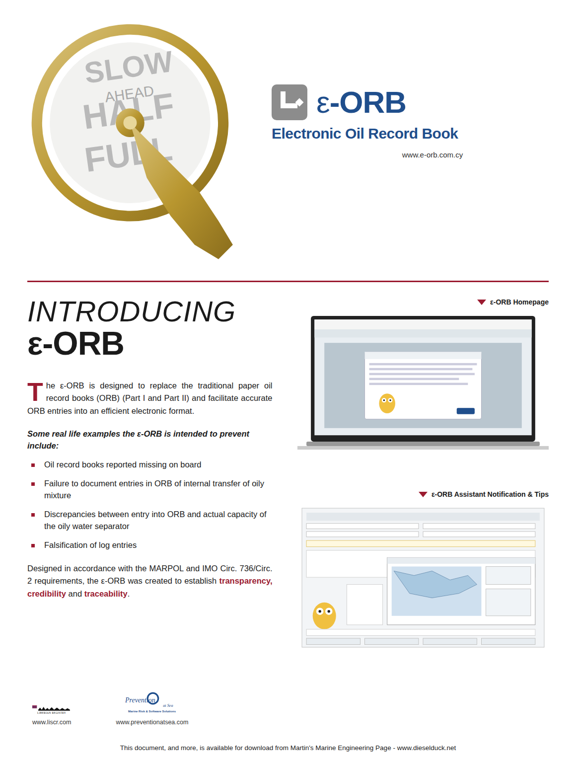ε-ORB
Electronic Oil Record Book
www.e-orb.com.cy
INTRODUCING
ε-ORB
The ε-ORB is designed to replace the traditional paper oil record books (ORB) (Part I and Part II) and facilitate accurate ORB entries into an efficient electronic format.
Some real life examples the ε-ORB is intended to prevent include:
Oil record books reported missing on board
Failure to document entries in ORB of internal transfer of oily mixture
Discrepancies between entry into ORB and actual capacity of the oily water separator
Falsification of log entries
Designed in accordance with the MARPOL and IMO Circ. 736/Circ. 2 requirements, the ε-ORB was created to establish transparency, credibility and traceability.
ε-ORB Homepage
ε-ORB Assistant Notification & Tips
www.liscr.com
www.preventionatsea.com
This document, and more, is available for download from Martin's Marine Engineering Page - www.dieselduck.net